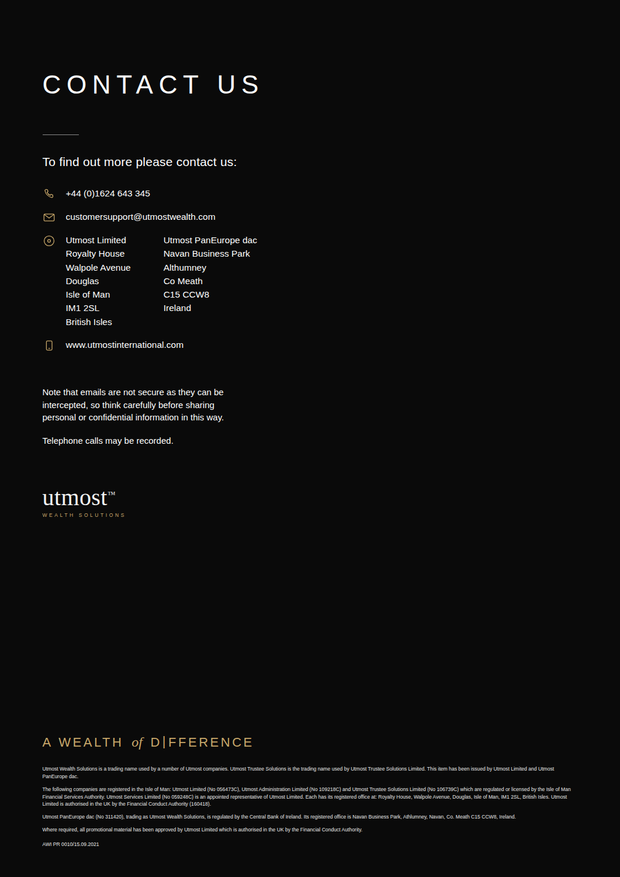Contact Us
To find out more please contact us:
+44 (0)1624 643 345
customersupport@utmostwealth.com
Utmost Limited Royalty House Walpole Avenue Douglas Isle of Man IM1 2SL British Isles Utmost PanEurope dac Navan Business Park Althumney Co Meath C15 CCW8 Ireland
www.utmostinternational.com
Note that emails are not secure as they can be intercepted, so think carefully before sharing personal or confidential information in this way.
Telephone calls may be recorded.
utmost™ Wealth Solutions
A Wealth of D|FFERENCE
Utmost Wealth Solutions is a trading name used by a number of Utmost companies. Utmost Trustee Solutions is the trading name used by Utmost Trustee Solutions Limited. This item has been issued by Utmost Limited and Utmost PanEurope dac.
The following companies are registered in the Isle of Man: Utmost Limited (No 056473C), Utmost Administration Limited (No 109218C) and Utmost Trustee Solutions Limited (No 106739C) which are regulated or licensed by the Isle of Man Financial Services Authority. Utmost Services Limited (No 059248C) is an appointed representative of Utmost Limited. Each has its registered office at: Royalty House, Walpole Avenue, Douglas, Isle of Man, IM1 2SL, British Isles. Utmost Limited is authorised in the UK by the Financial Conduct Authority (160418).
Utmost PanEurope dac (No 311420), trading as Utmost Wealth Solutions, is regulated by the Central Bank of Ireland. Its registered office is Navan Business Park, Athlumney, Navan, Co. Meath C15 CCW8, Ireland.
Where required, all promotional material has been approved by Utmost Limited which is authorised in the UK by the Financial Conduct Authority.
AWI PR 0010/15.09.2021